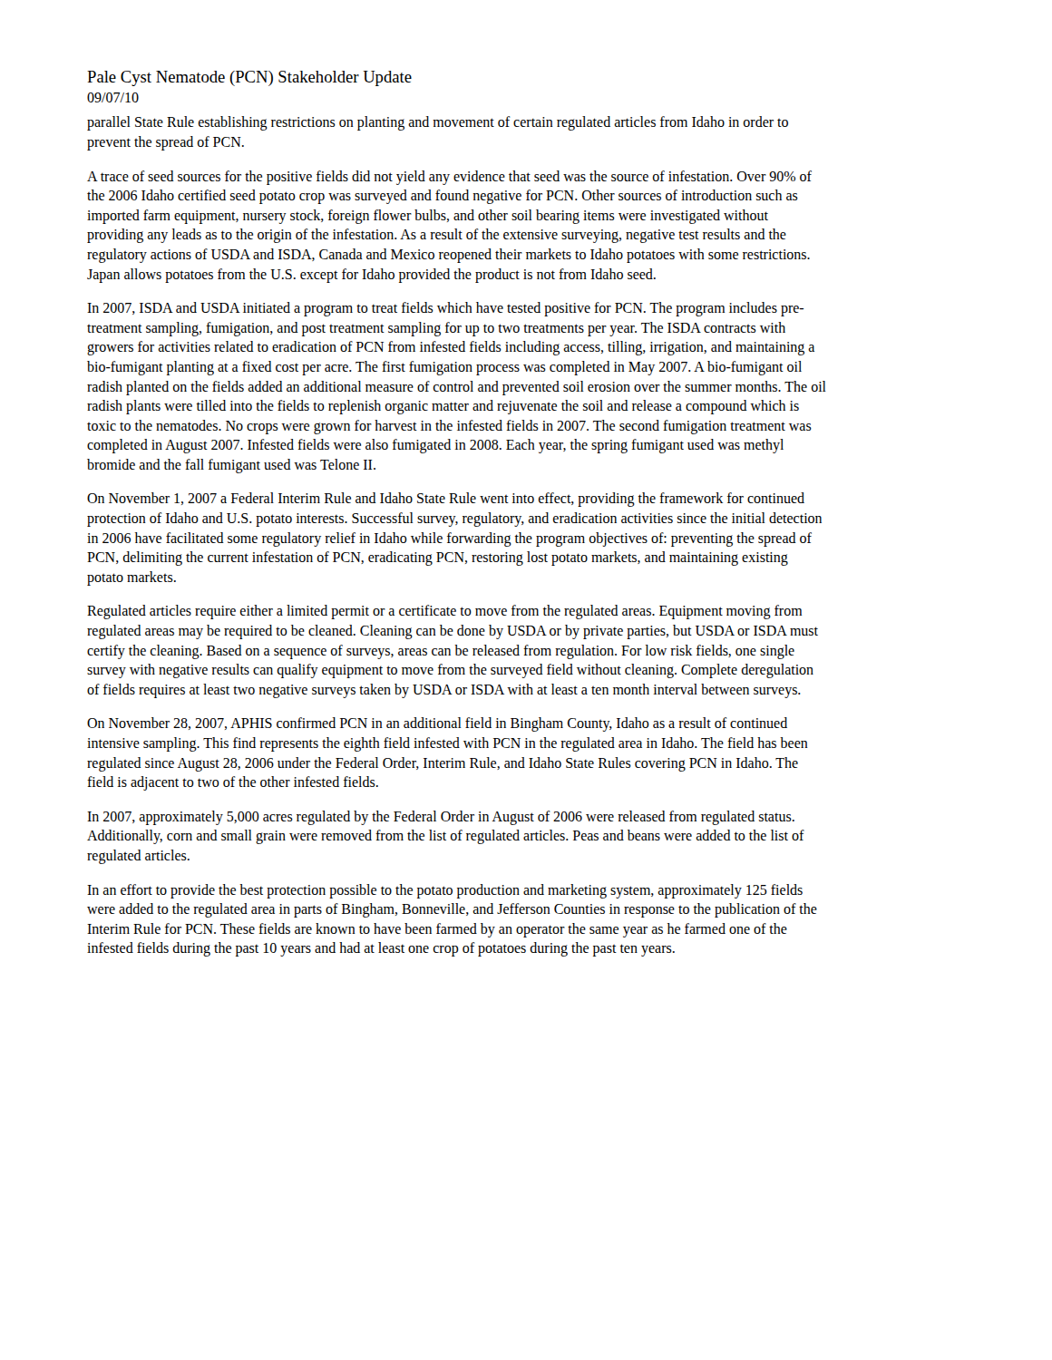Pale Cyst Nematode (PCN) Stakeholder Update
09/07/10
parallel State Rule establishing restrictions on planting and movement of certain regulated articles from Idaho in order to prevent the spread of PCN.
A trace of seed sources for the positive fields did not yield any evidence that seed was the source of infestation. Over 90% of the 2006 Idaho certified seed potato crop was surveyed and found negative for PCN. Other sources of introduction such as imported farm equipment, nursery stock, foreign flower bulbs, and other soil bearing items were investigated without providing any leads as to the origin of the infestation. As a result of the extensive surveying, negative test results and the regulatory actions of USDA and ISDA, Canada and Mexico reopened their markets to Idaho potatoes with some restrictions. Japan allows potatoes from the U.S. except for Idaho provided the product is not from Idaho seed.
In 2007, ISDA and USDA initiated a program to treat fields which have tested positive for PCN. The program includes pre-treatment sampling, fumigation, and post treatment sampling for up to two treatments per year. The ISDA contracts with growers for activities related to eradication of PCN from infested fields including access, tilling, irrigation, and maintaining a bio-fumigant planting at a fixed cost per acre. The first fumigation process was completed in May 2007. A bio-fumigant oil radish planted on the fields added an additional measure of control and prevented soil erosion over the summer months. The oil radish plants were tilled into the fields to replenish organic matter and rejuvenate the soil and release a compound which is toxic to the nematodes. No crops were grown for harvest in the infested fields in 2007. The second fumigation treatment was completed in August 2007. Infested fields were also fumigated in 2008. Each year, the spring fumigant used was methyl bromide and the fall fumigant used was Telone II.
On November 1, 2007 a Federal Interim Rule and Idaho State Rule went into effect, providing the framework for continued protection of Idaho and U.S. potato interests. Successful survey, regulatory, and eradication activities since the initial detection in 2006 have facilitated some regulatory relief in Idaho while forwarding the program objectives of: preventing the spread of PCN, delimiting the current infestation of PCN, eradicating PCN, restoring lost potato markets, and maintaining existing potato markets.
Regulated articles require either a limited permit or a certificate to move from the regulated areas. Equipment moving from regulated areas may be required to be cleaned. Cleaning can be done by USDA or by private parties, but USDA or ISDA must certify the cleaning. Based on a sequence of surveys, areas can be released from regulation. For low risk fields, one single survey with negative results can qualify equipment to move from the surveyed field without cleaning. Complete deregulation of fields requires at least two negative surveys taken by USDA or ISDA with at least a ten month interval between surveys.
On November 28, 2007, APHIS confirmed PCN in an additional field in Bingham County, Idaho as a result of continued intensive sampling. This find represents the eighth field infested with PCN in the regulated area in Idaho. The field has been regulated since August 28, 2006 under the Federal Order, Interim Rule, and Idaho State Rules covering PCN in Idaho. The field is adjacent to two of the other infested fields.
In 2007, approximately 5,000 acres regulated by the Federal Order in August of 2006 were released from regulated status. Additionally, corn and small grain were removed from the list of regulated articles. Peas and beans were added to the list of regulated articles.
In an effort to provide the best protection possible to the potato production and marketing system, approximately 125 fields were added to the regulated area in parts of Bingham, Bonneville, and Jefferson Counties in response to the publication of the Interim Rule for PCN. These fields are known to have been farmed by an operator the same year as he farmed one of the infested fields during the past 10 years and had at least one crop of potatoes during the past ten years.